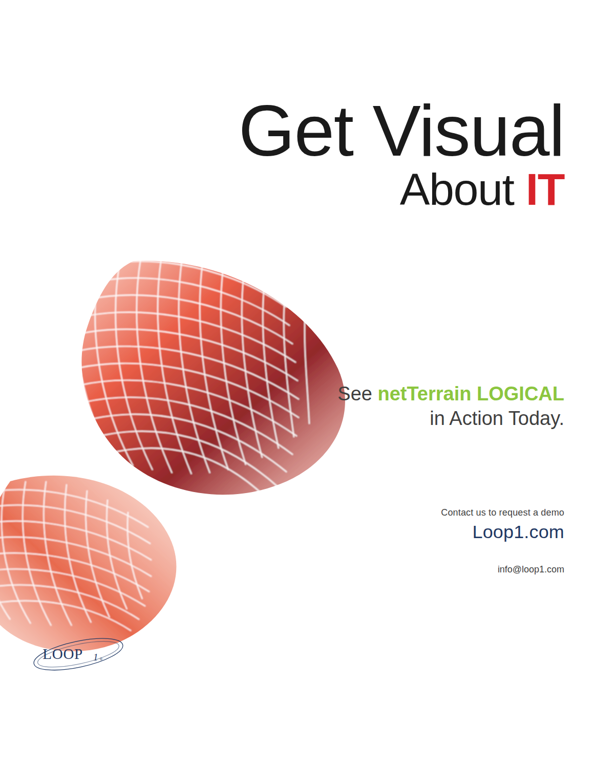Get Visual About IT
See net Terrain LOGICAL
in Action Today.
Contact us to request a demo
Loop1.com info@loop1.com
LOOP 1 ®